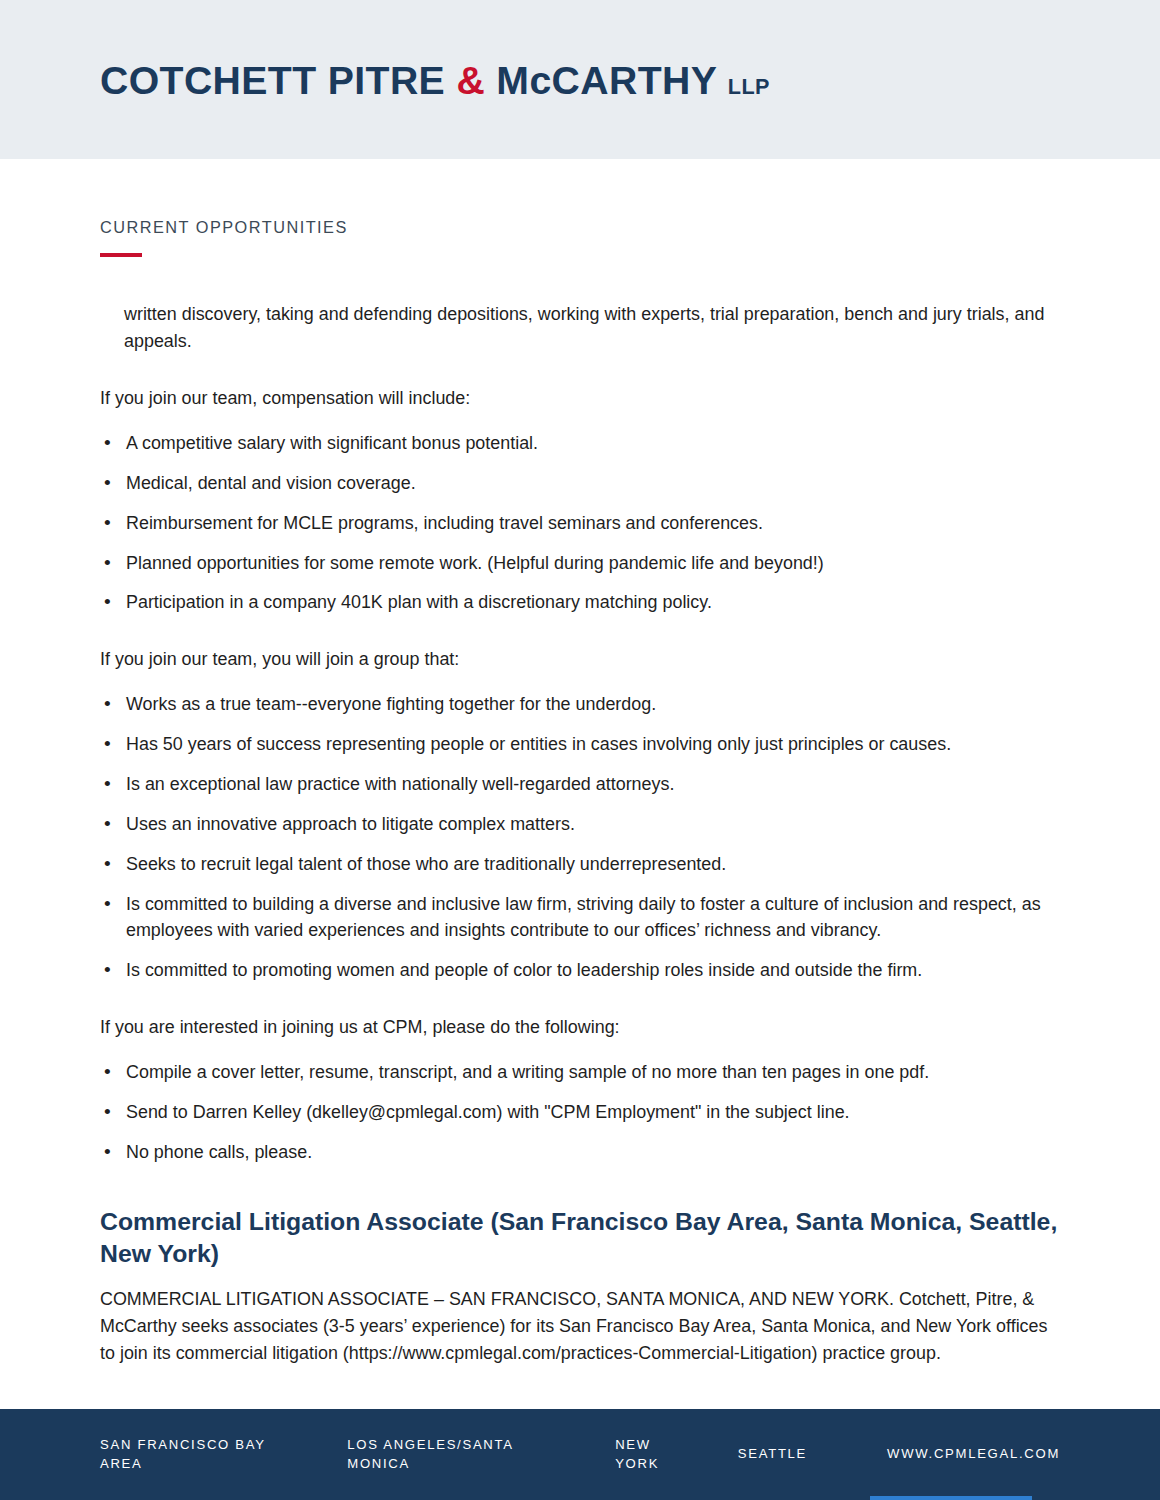COTCHETT PITRE & McCARTHY LLP
Current Opportunities
written discovery, taking and defending depositions, working with experts, trial preparation, bench and jury trials, and appeals.
If you join our team, compensation will include:
A competitive salary with significant bonus potential.
Medical, dental and vision coverage.
Reimbursement for MCLE programs, including travel seminars and conferences.
Planned opportunities for some remote work. (Helpful during pandemic life and beyond!)
Participation in a company 401K plan with a discretionary matching policy.
If you join our team, you will join a group that:
Works as a true team--everyone fighting together for the underdog.
Has 50 years of success representing people or entities in cases involving only just principles or causes.
Is an exceptional law practice with nationally well-regarded attorneys.
Uses an innovative approach to litigate complex matters.
Seeks to recruit legal talent of those who are traditionally underrepresented.
Is committed to building a diverse and inclusive law firm, striving daily to foster a culture of inclusion and respect, as employees with varied experiences and insights contribute to our offices’ richness and vibrancy.
Is committed to promoting women and people of color to leadership roles inside and outside the firm.
If you are interested in joining us at CPM, please do the following:
Compile a cover letter, resume, transcript, and a writing sample of no more than ten pages in one pdf.
Send to Darren Kelley (dkelley@cpmlegal.com) with "CPM Employment" in the subject line.
No phone calls, please.
Commercial Litigation Associate (San Francisco Bay Area, Santa Monica, Seattle, New York)
COMMERCIAL LITIGATION ASSOCIATE – SAN FRANCISCO, SANTA MONICA, AND NEW YORK. Cotchett, Pitre, & McCarthy seeks associates (3-5 years’ experience) for its San Francisco Bay Area, Santa Monica, and New York offices to join its commercial litigation (https://www.cpmlegal.com/practices-Commercial-Litigation) practice group.
San Francisco Bay Area Los Angeles/Santa Monica New York Seattle www.cpmlegal.com